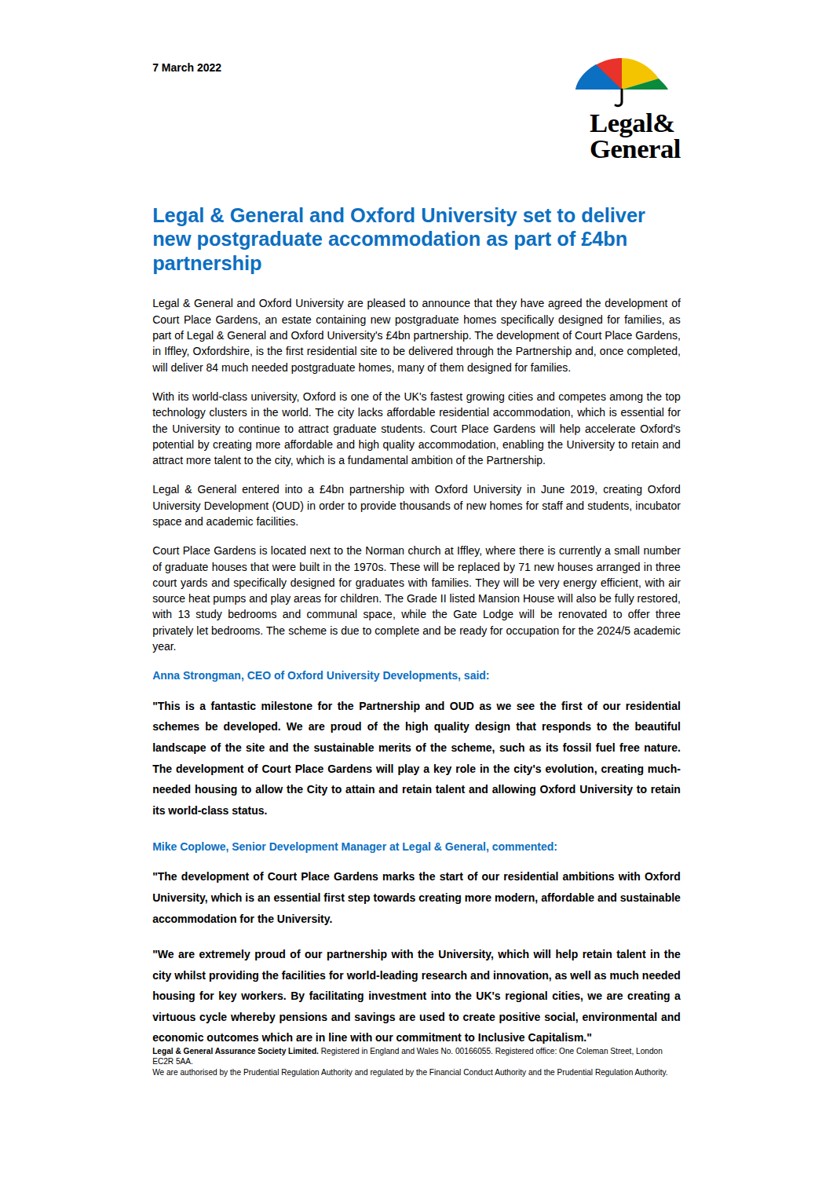7 March 2022
Legal&
General
Legal & General and Oxford University set to deliver new postgraduate accommodation as part of £4bn partnership
Legal & General and Oxford University are pleased to announce that they have agreed the development of Court Place Gardens, an estate containing new postgraduate homes specifically designed for families, as part of Legal & General and Oxford University's £4bn partnership. The development of Court Place Gardens, in Iffley, Oxfordshire, is the first residential site to be delivered through the Partnership and, once completed, will deliver 84 much needed postgraduate homes, many of them designed for families.
With its world-class university, Oxford is one of the UK's fastest growing cities and competes among the top technology clusters in the world. The city lacks affordable residential accommodation, which is essential for the University to continue to attract graduate students. Court Place Gardens will help accelerate Oxford's potential by creating more affordable and high quality accommodation, enabling the University to retain and attract more talent to the city, which is a fundamental ambition of the Partnership.
Legal & General entered into a £4bn partnership with Oxford University in June 2019, creating Oxford University Development (OUD) in order to provide thousands of new homes for staff and students, incubator space and academic facilities.
Court Place Gardens is located next to the Norman church at Iffley, where there is currently a small number of graduate houses that were built in the 1970s. These will be replaced by 71 new houses arranged in three court yards and specifically designed for graduates with families. They will be very energy efficient, with air source heat pumps and play areas for children. The Grade II listed Mansion House will also be fully restored, with 13 study bedrooms and communal space, while the Gate Lodge will be renovated to offer three privately let bedrooms. The scheme is due to complete and be ready for occupation for the 2024/5 academic year.
Anna Strongman, CEO of Oxford University Developments, said:
"This is a fantastic milestone for the Partnership and OUD as we see the first of our residential schemes be developed. We are proud of the high quality design that responds to the beautiful landscape of the site and the sustainable merits of the scheme, such as its fossil fuel free nature. The development of Court Place Gardens will play a key role in the city's evolution, creating much-needed housing to allow the City to attain and retain talent and allowing Oxford University to retain its world-class status.
Mike Coplowe, Senior Development Manager at Legal & General, commented:
"The development of Court Place Gardens marks the start of our residential ambitions with Oxford University, which is an essential first step towards creating more modern, affordable and sustainable accommodation for the University.
"We are extremely proud of our partnership with the University, which will help retain talent in the city whilst providing the facilities for world-leading research and innovation, as well as much needed housing for key workers. By facilitating investment into the UK's regional cities, we are creating a virtuous cycle whereby pensions and savings are used to create positive social, environmental and economic outcomes which are in line with our commitment to Inclusive Capitalism."
Legal & General Assurance Society Limited. Registered in England and Wales No. 00166055. Registered office: One Coleman Street, London EC2R 5AA.
We are authorised by the Prudential Regulation Authority and regulated by the Financial Conduct Authority and the Prudential Regulation Authority.